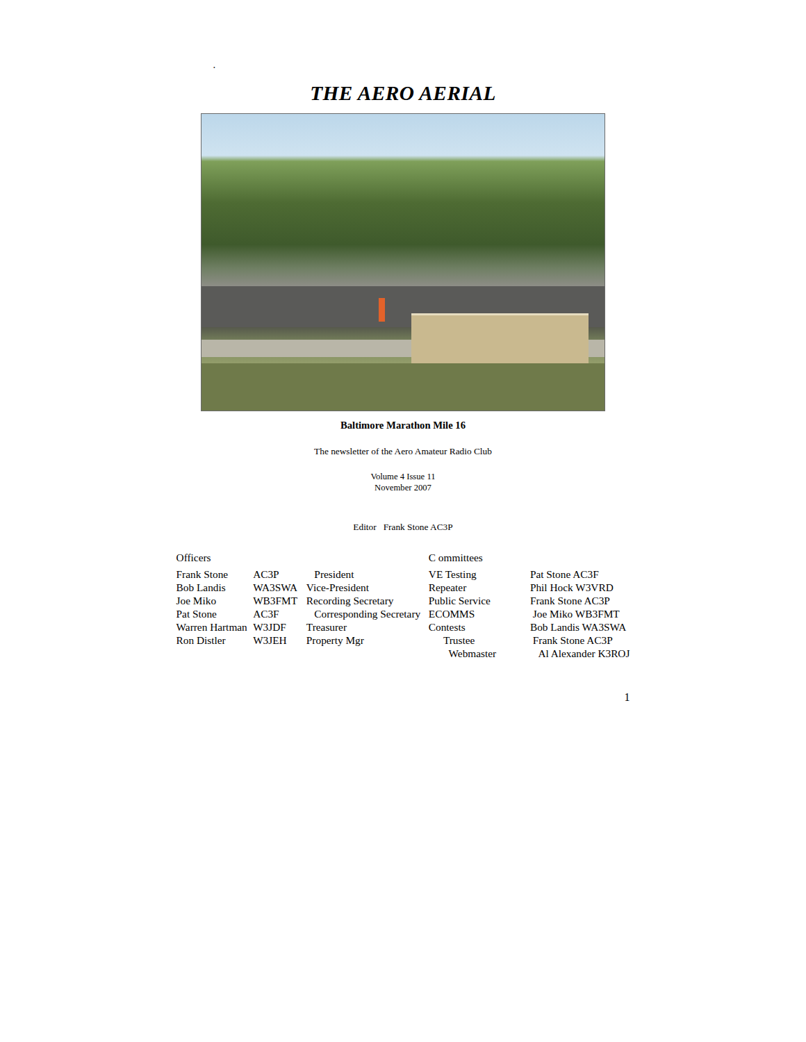.
THE AERO AERIAL
Baltimore Marathon Mile 16
The newsletter of the Aero Amateur Radio Club
Volume 4 Issue 11
November 2007
Editor Frank Stone AC3P
| Officers | C ommittees |
| --- | --- |
| Frank Stone | AC3P | President | VE Testing | Pat Stone AC3F |
| Bob Landis | WA3SWA | Vice-President | Repeater | Phil Hock W3VRD |
| Joe Miko | WB3FMT | Recording Secretary | Public Service | Frank Stone AC3P |
| Pat Stone | AC3F | Corresponding Secretary | ECOMMS | Joe Miko WB3FMT |
| Warren Hartman | W3JDF | Treasurer | Contests | Bob Landis WA3SWA |
| Ron Distler | W3JEH | Property Mgr | Trustee | Frank Stone AC3P |
| | | | Webmaster | Al Alexander K3ROJ |
1